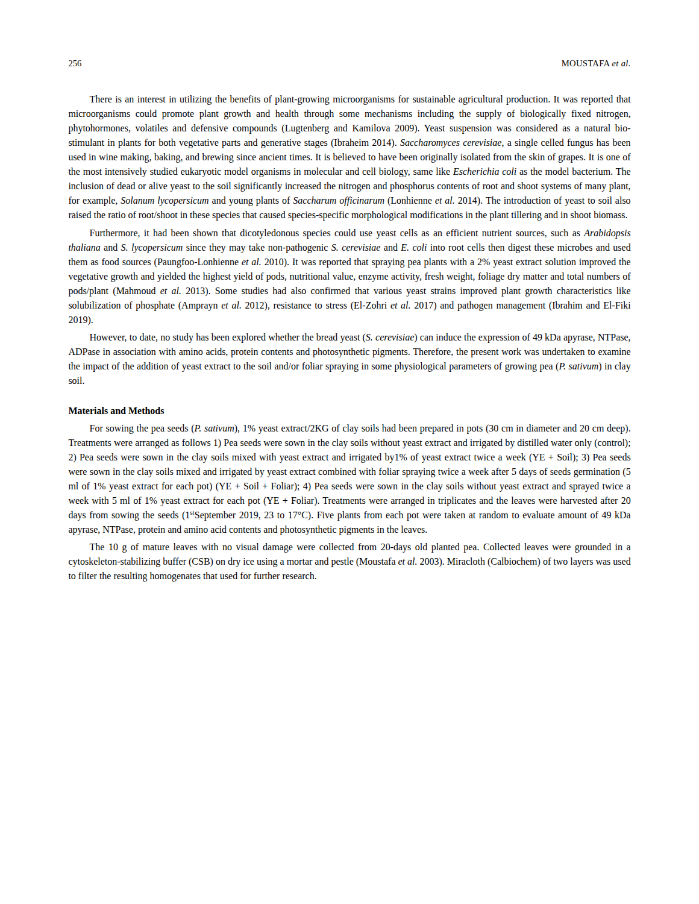256 MOUSTAFA et al.
There is an interest in utilizing the benefits of plant-growing microorganisms for sustainable agricultural production. It was reported that microorganisms could promote plant growth and health through some mechanisms including the supply of biologically fixed nitrogen, phytohormones, volatiles and defensive compounds (Lugtenberg and Kamilova 2009). Yeast suspension was considered as a natural bio-stimulant in plants for both vegetative parts and generative stages (Ibraheim 2014). Saccharomyces cerevisiae, a single celled fungus has been used in wine making, baking, and brewing since ancient times. It is believed to have been originally isolated from the skin of grapes. It is one of the most intensively studied eukaryotic model organisms in molecular and cell biology, same like Escherichia coli as the model bacterium. The inclusion of dead or alive yeast to the soil significantly increased the nitrogen and phosphorus contents of root and shoot systems of many plant, for example, Solanum lycopersicum and young plants of Saccharum officinarum (Lonhienne et al. 2014). The introduction of yeast to soil also raised the ratio of root/shoot in these species that caused species-specific morphological modifications in the plant tillering and in shoot biomass.
Furthermore, it had been shown that dicotyledonous species could use yeast cells as an efficient nutrient sources, such as Arabidopsis thaliana and S. lycopersicum since they may take non-pathogenic S. cerevisiae and E. coli into root cells then digest these microbes and used them as food sources (Paungfoo-Lonhienne et al. 2010). It was reported that spraying pea plants with a 2% yeast extract solution improved the vegetative growth and yielded the highest yield of pods, nutritional value, enzyme activity, fresh weight, foliage dry matter and total numbers of pods/plant (Mahmoud et al. 2013). Some studies had also confirmed that various yeast strains improved plant growth characteristics like solubilization of phosphate (Amprayn et al. 2012), resistance to stress (El-Zohri et al. 2017) and pathogen management (Ibrahim and El-Fiki 2019).
However, to date, no study has been explored whether the bread yeast (S. cerevisiae) can induce the expression of 49 kDa apyrase, NTPase, ADPase in association with amino acids, protein contents and photosynthetic pigments. Therefore, the present work was undertaken to examine the impact of the addition of yeast extract to the soil and/or foliar spraying in some physiological parameters of growing pea (P. sativum) in clay soil.
Materials and Methods
For sowing the pea seeds (P. sativum), 1% yeast extract/2KG of clay soils had been prepared in pots (30 cm in diameter and 20 cm deep). Treatments were arranged as follows 1) Pea seeds were sown in the clay soils without yeast extract and irrigated by distilled water only (control); 2) Pea seeds were sown in the clay soils mixed with yeast extract and irrigated by1% of yeast extract twice a week (YE + Soil); 3) Pea seeds were sown in the clay soils mixed and irrigated by yeast extract combined with foliar spraying twice a week after 5 days of seeds germination (5 ml of 1% yeast extract for each pot) (YE + Soil + Foliar); 4) Pea seeds were sown in the clay soils without yeast extract and sprayed twice a week with 5 ml of 1% yeast extract for each pot (YE + Foliar). Treatments were arranged in triplicates and the leaves were harvested after 20 days from sowing the seeds (1stSeptember 2019, 23 to 17°C). Five plants from each pot were taken at random to evaluate amount of 49 kDa apyrase, NTPase, protein and amino acid contents and photosynthetic pigments in the leaves.
The 10 g of mature leaves with no visual damage were collected from 20-days old planted pea. Collected leaves were grounded in a cytoskeleton-stabilizing buffer (CSB) on dry ice using a mortar and pestle (Moustafa et al. 2003). Miracloth (Calbiochem) of two layers was used to filter the resulting homogenates that used for further research.